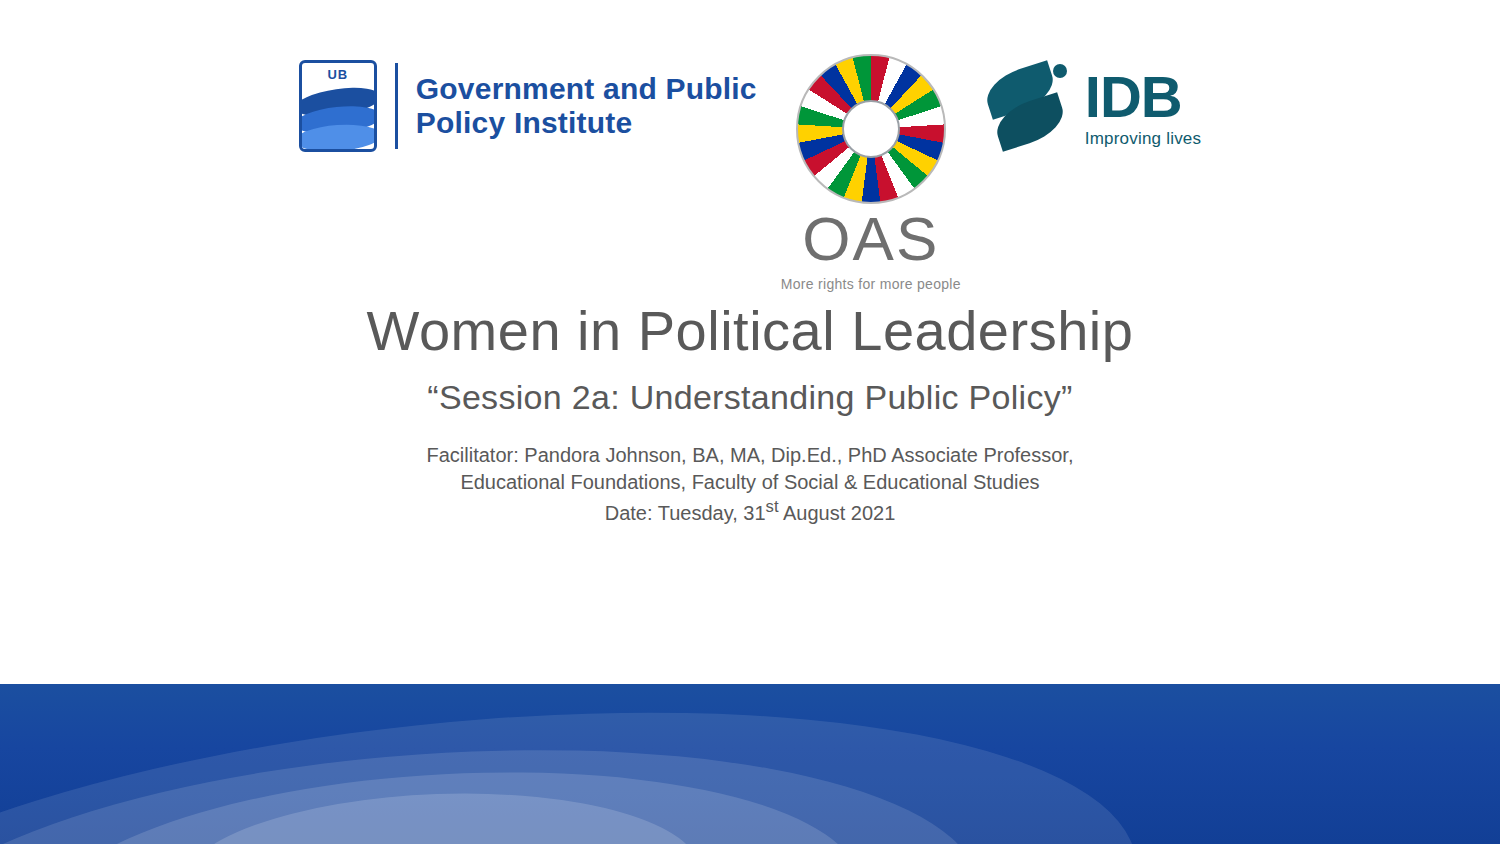UB
Government and Public
Policy Institute
OAS
More rights for more people
IDB
Improving lives
Women in Political Leadership
“Session 2a: Understanding Public Policy”
Facilitator: Pandora Johnson, BA, MA, Dip.Ed., PhD Associate Professor,
Educational Foundations, Faculty of Social & Educational Studies
Date: Tuesday, 31st August 2021